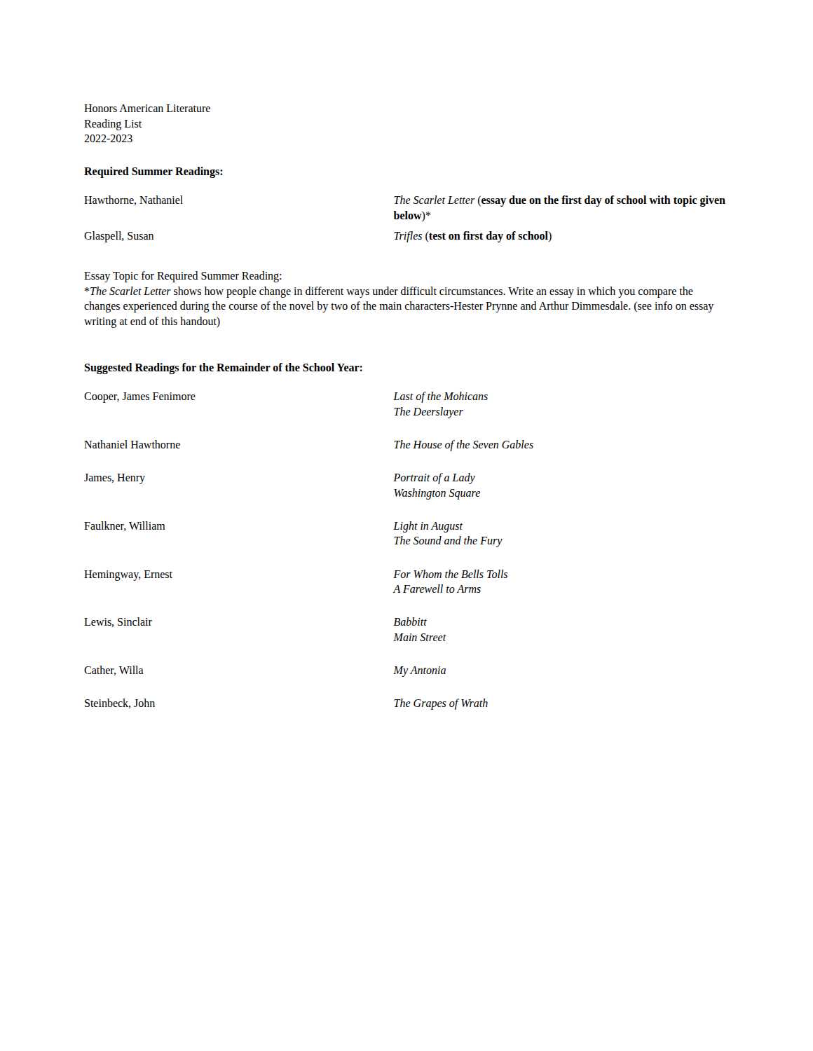Honors American Literature
Reading List
2022-2023
Required Summer Readings:
Hawthorne, Nathaniel
The Scarlet Letter (essay due on the first day of school with topic given below)*
Glaspell, Susan
Trifles (test on first day of school)
Essay Topic for Required Summer Reading:
*The Scarlet Letter shows how people change in different ways under difficult circumstances. Write an essay in which you compare the changes experienced during the course of the novel by two of the main characters-Hester Prynne and Arthur Dimmesdale. (see info on essay writing at end of this handout)
Suggested Readings for the Remainder of the School Year:
Cooper, James Fenimore
Last of the Mohicans
The Deerslayer
Nathaniel Hawthorne
The House of the Seven Gables
James, Henry
Portrait of a Lady
Washington Square
Faulkner, William
Light in August
The Sound and the Fury
Hemingway, Ernest
For Whom the Bells Tolls
A Farewell to Arms
Lewis, Sinclair
Babbitt
Main Street
Cather, Willa
My Antonia
Steinbeck, John
The Grapes of Wrath